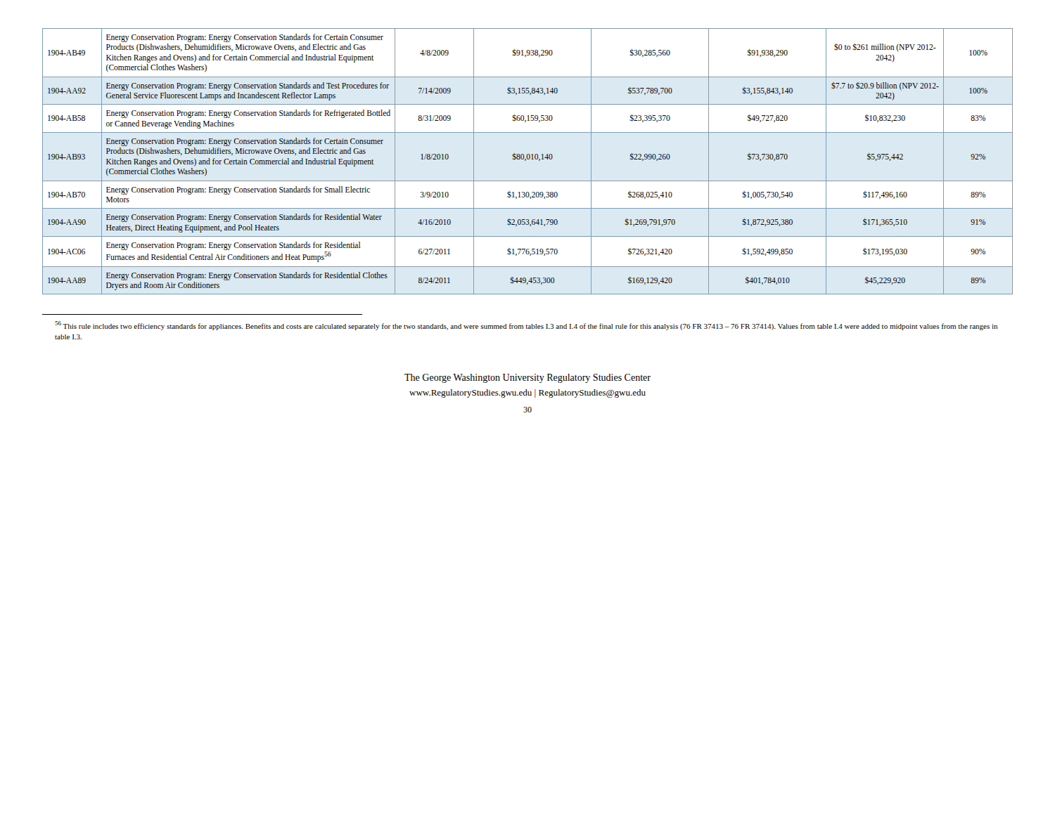| 1904-AB49 | Energy Conservation Program: Energy Conservation Standards for Certain Consumer Products (Dishwashers, Dehumidifiers, Microwave Ovens, and Electric and Gas Kitchen Ranges and Ovens) and for Certain Commercial and Industrial Equipment (Commercial Clothes Washers) | 4/8/2009 | $91,938,290 | $30,285,560 | $91,938,290 | $0 to $261 million (NPV 2012-2042) | 100% |
| 1904-AA92 | Energy Conservation Program: Energy Conservation Standards and Test Procedures for General Service Fluorescent Lamps and Incandescent Reflector Lamps | 7/14/2009 | $3,155,843,140 | $537,789,700 | $3,155,843,140 | $7.7 to $20.9 billion (NPV 2012-2042) | 100% |
| 1904-AB58 | Energy Conservation Program: Energy Conservation Standards for Refrigerated Bottled or Canned Beverage Vending Machines | 8/31/2009 | $60,159,530 | $23,395,370 | $49,727,820 | $10,832,230 | 83% |
| 1904-AB93 | Energy Conservation Program: Energy Conservation Standards for Certain Consumer Products (Dishwashers, Dehumidifiers, Microwave Ovens, and Electric and Gas Kitchen Ranges and Ovens) and for Certain Commercial and Industrial Equipment (Commercial Clothes Washers) | 1/8/2010 | $80,010,140 | $22,990,260 | $73,730,870 | $5,975,442 | 92% |
| 1904-AB70 | Energy Conservation Program: Energy Conservation Standards for Small Electric Motors | 3/9/2010 | $1,130,209,380 | $268,025,410 | $1,005,730,540 | $117,496,160 | 89% |
| 1904-AA90 | Energy Conservation Program: Energy Conservation Standards for Residential Water Heaters, Direct Heating Equipment, and Pool Heaters | 4/16/2010 | $2,053,641,790 | $1,269,791,970 | $1,872,925,380 | $171,365,510 | 91% |
| 1904-AC06 | Energy Conservation Program: Energy Conservation Standards for Residential Furnaces and Residential Central Air Conditioners and Heat Pumps 56 | 6/27/2011 | $1,776,519,570 | $726,321,420 | $1,592,499,850 | $173,195,030 | 90% |
| 1904-AA89 | Energy Conservation Program: Energy Conservation Standards for Residential Clothes Dryers and Room Air Conditioners | 8/24/2011 | $449,453,300 | $169,129,420 | $401,784,010 | $45,229,920 | 89% |
56 This rule includes two efficiency standards for appliances. Benefits and costs are calculated separately for the two standards, and were summed from tables I.3 and I.4 of the final rule for this analysis (76 FR 37413 – 76 FR 37414). Values from table I.4 were added to midpoint values from the ranges in table I.3.
The George Washington University Regulatory Studies Center
www.RegulatoryStudies.gwu.edu | RegulatoryStudies@gwu.edu
30